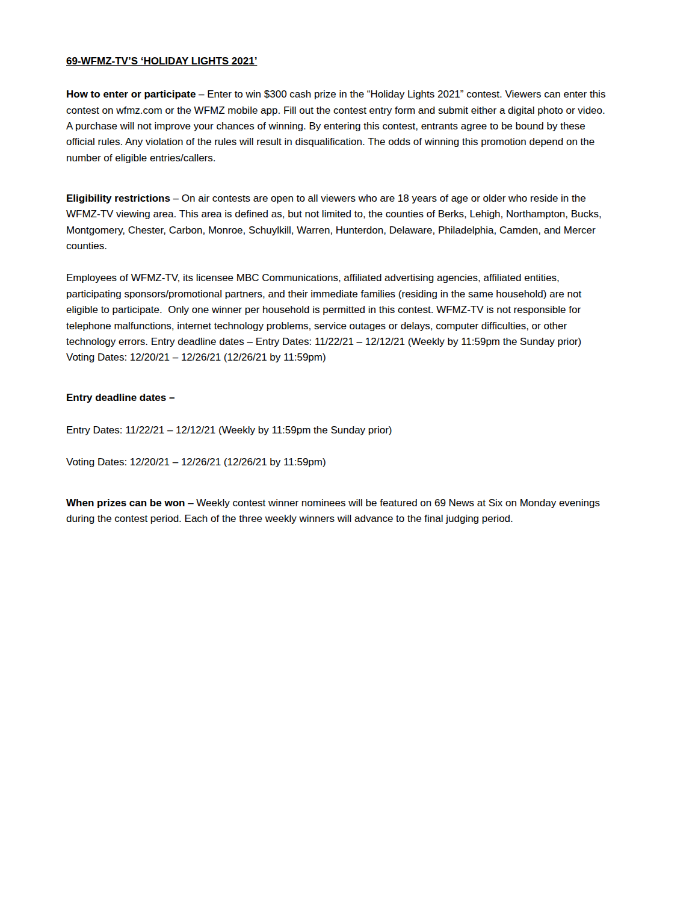69-WFMZ-TV’S ‘HOLIDAY LIGHTS 2021’
How to enter or participate – Enter to win $300 cash prize in the “Holiday Lights 2021” contest. Viewers can enter this contest on wfmz.com or the WFMZ mobile app. Fill out the contest entry form and submit either a digital photo or video. A purchase will not improve your chances of winning. By entering this contest, entrants agree to be bound by these official rules. Any violation of the rules will result in disqualification. The odds of winning this promotion depend on the number of eligible entries/callers.
Eligibility restrictions – On air contests are open to all viewers who are 18 years of age or older who reside in the WFMZ-TV viewing area. This area is defined as, but not limited to, the counties of Berks, Lehigh, Northampton, Bucks, Montgomery, Chester, Carbon, Monroe, Schuylkill, Warren, Hunterdon, Delaware, Philadelphia, Camden, and Mercer counties.
Employees of WFMZ-TV, its licensee MBC Communications, affiliated advertising agencies, affiliated entities, participating sponsors/promotional partners, and their immediate families (residing in the same household) are not eligible to participate. Only one winner per household is permitted in this contest. WFMZ-TV is not responsible for telephone malfunctions, internet technology problems, service outages or delays, computer difficulties, or other technology errors. Entry deadline dates – Entry Dates: 11/22/21 – 12/12/21 (Weekly by 11:59pm the Sunday prior) Voting Dates: 12/20/21 – 12/26/21 (12/26/21 by 11:59pm)
Entry deadline dates –
Entry Dates: 11/22/21 – 12/12/21 (Weekly by 11:59pm the Sunday prior)
Voting Dates: 12/20/21 – 12/26/21 (12/26/21 by 11:59pm)
When prizes can be won – Weekly contest winner nominees will be featured on 69 News at Six on Monday evenings during the contest period. Each of the three weekly winners will advance to the final judging period.